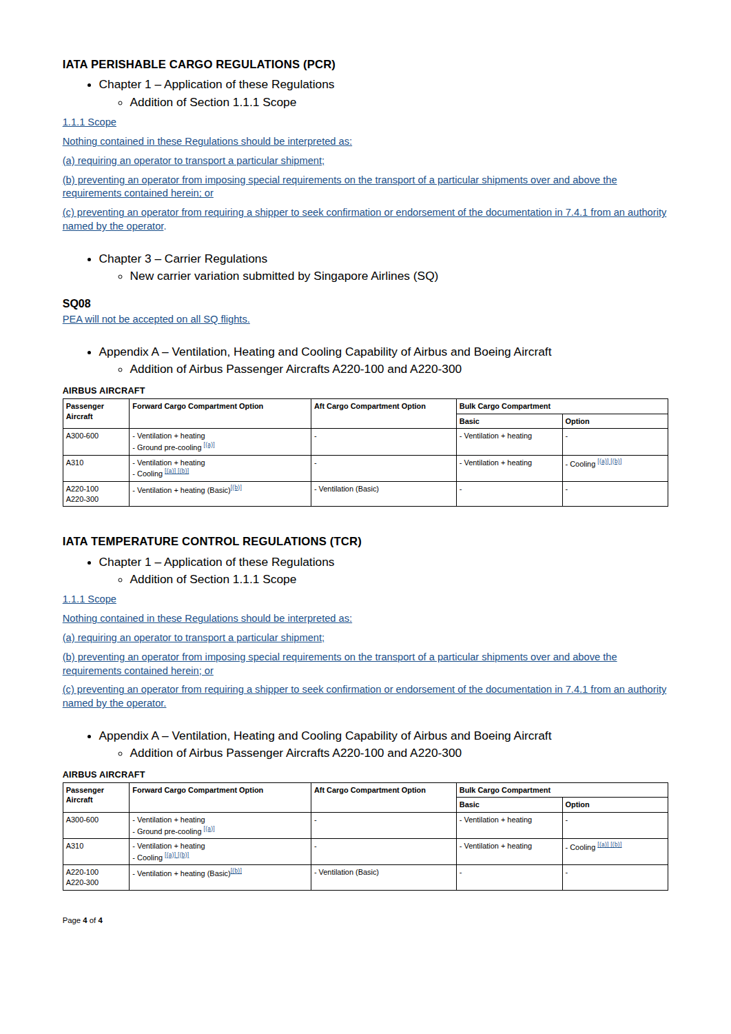IATA PERISHABLE CARGO REGULATIONS (PCR)
Chapter 1 – Application of these Regulations
Addition of Section 1.1.1 Scope
1.1.1 Scope
Nothing contained in these Regulations should be interpreted as:
(a) requiring an operator to transport a particular shipment;
(b) preventing an operator from imposing special requirements on the transport of a particular shipments over and above the requirements contained herein; or
(c) preventing an operator from requiring a shipper to seek confirmation or endorsement of the documentation in 7.4.1 from an authority named by the operator.
Chapter 3 – Carrier Regulations
New carrier variation submitted by Singapore Airlines (SQ)
SQ08
PEA will not be accepted on all SQ flights.
Appendix A – Ventilation, Heating and Cooling Capability of Airbus and Boeing Aircraft
Addition of Airbus Passenger Aircrafts A220-100 and A220-300
AIRBUS AIRCRAFT
| Passenger Aircraft | Forward Cargo Compartment Option | Aft Cargo Compartment Option | Bulk Cargo Compartment |
| --- | --- | --- | --- |
| Basic | Option |
| A300-600 | - Ventilation + heating - Ground pre-cooling [(a)] | - | - Ventilation + heating | - |
| A310 | - Ventilation + heating - Cooling [(a)] [(b)] | - | - Ventilation + heating | - Cooling [(a)] [(b)] |
| A220-100 A220-300 | - Ventilation + heating (Basic) [(b)] | - Ventilation (Basic) | - | - |
IATA TEMPERATURE CONTROL REGULATIONS (TCR)
Chapter 1 – Application of these Regulations
Addition of Section 1.1.1 Scope
1.1.1 Scope
Nothing contained in these Regulations should be interpreted as:
(a) requiring an operator to transport a particular shipment;
(b) preventing an operator from imposing special requirements on the transport of a particular shipments over and above the requirements contained herein; or
(c) preventing an operator from requiring a shipper to seek confirmation or endorsement of the documentation in 7.4.1 from an authority named by the operator.
Appendix A – Ventilation, Heating and Cooling Capability of Airbus and Boeing Aircraft
Addition of Airbus Passenger Aircrafts A220-100 and A220-300
AIRBUS AIRCRAFT
| Passenger Aircraft | Forward Cargo Compartment Option | Aft Cargo Compartment Option | Bulk Cargo Compartment |
| --- | --- | --- | --- |
| Basic | Option |
| A300-600 | - Ventilation + heating - Ground pre-cooling [(a)] | - | - Ventilation + heating | - |
| A310 | - Ventilation + heating - Cooling [(a)] [(b)] | - | - Ventilation + heating | - Cooling [(a)] [(b)] |
| A220-100 A220-300 | - Ventilation + heating (Basic) [(b)] | - Ventilation (Basic) | - | - |
Page 4 of 4